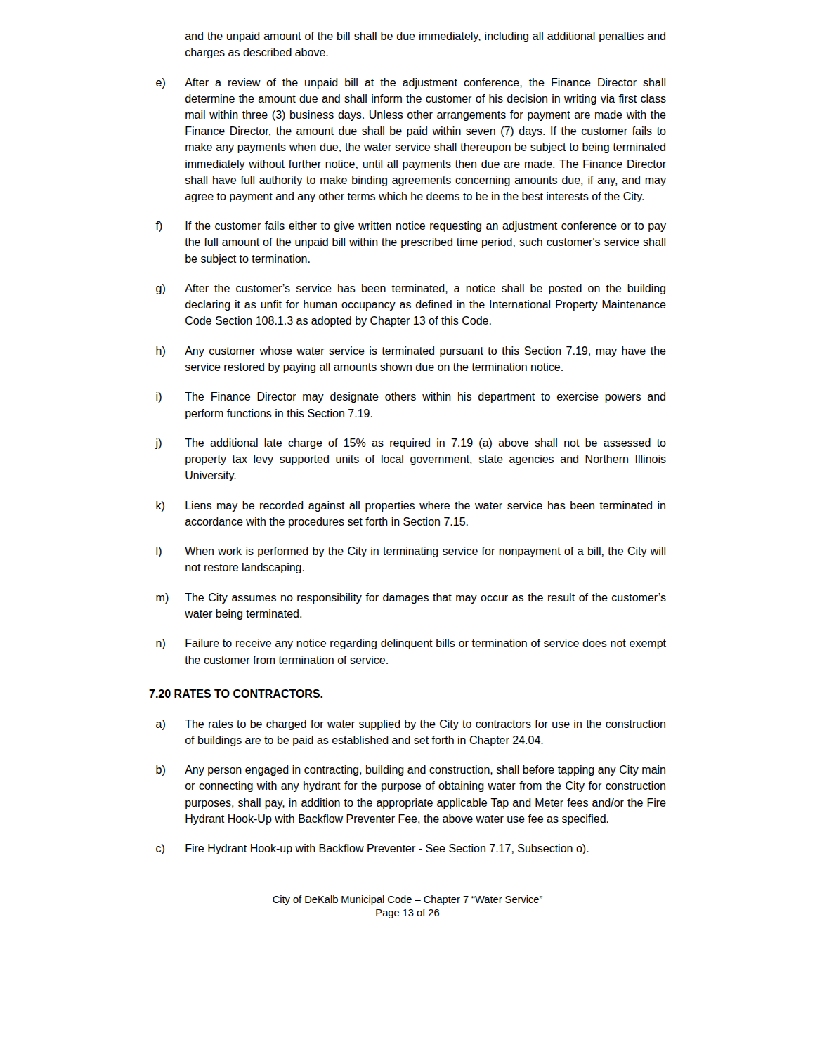and the unpaid amount of the bill shall be due immediately, including all additional penalties and charges as described above.
e) After a review of the unpaid bill at the adjustment conference, the Finance Director shall determine the amount due and shall inform the customer of his decision in writing via first class mail within three (3) business days. Unless other arrangements for payment are made with the Finance Director, the amount due shall be paid within seven (7) days. If the customer fails to make any payments when due, the water service shall thereupon be subject to being terminated immediately without further notice, until all payments then due are made. The Finance Director shall have full authority to make binding agreements concerning amounts due, if any, and may agree to payment and any other terms which he deems to be in the best interests of the City.
f) If the customer fails either to give written notice requesting an adjustment conference or to pay the full amount of the unpaid bill within the prescribed time period, such customer's service shall be subject to termination.
g) After the customer’s service has been terminated, a notice shall be posted on the building declaring it as unfit for human occupancy as defined in the International Property Maintenance Code Section 108.1.3 as adopted by Chapter 13 of this Code.
h) Any customer whose water service is terminated pursuant to this Section 7.19, may have the service restored by paying all amounts shown due on the termination notice.
i) The Finance Director may designate others within his department to exercise powers and perform functions in this Section 7.19.
j) The additional late charge of 15% as required in 7.19 (a) above shall not be assessed to property tax levy supported units of local government, state agencies and Northern Illinois University.
k) Liens may be recorded against all properties where the water service has been terminated in accordance with the procedures set forth in Section 7.15.
l) When work is performed by the City in terminating service for nonpayment of a bill, the City will not restore landscaping.
m) The City assumes no responsibility for damages that may occur as the result of the customer’s water being terminated.
n) Failure to receive any notice regarding delinquent bills or termination of service does not exempt the customer from termination of service.
7.20 RATES TO CONTRACTORS.
a) The rates to be charged for water supplied by the City to contractors for use in the construction of buildings are to be paid as established and set forth in Chapter 24.04.
b) Any person engaged in contracting, building and construction, shall before tapping any City main or connecting with any hydrant for the purpose of obtaining water from the City for construction purposes, shall pay, in addition to the appropriate applicable Tap and Meter fees and/or the Fire Hydrant Hook-Up with Backflow Preventer Fee, the above water use fee as specified.
c) Fire Hydrant Hook-up with Backflow Preventer - See Section 7.17, Subsection o).
City of DeKalb Municipal Code – Chapter 7 “Water Service”
Page 13 of 26